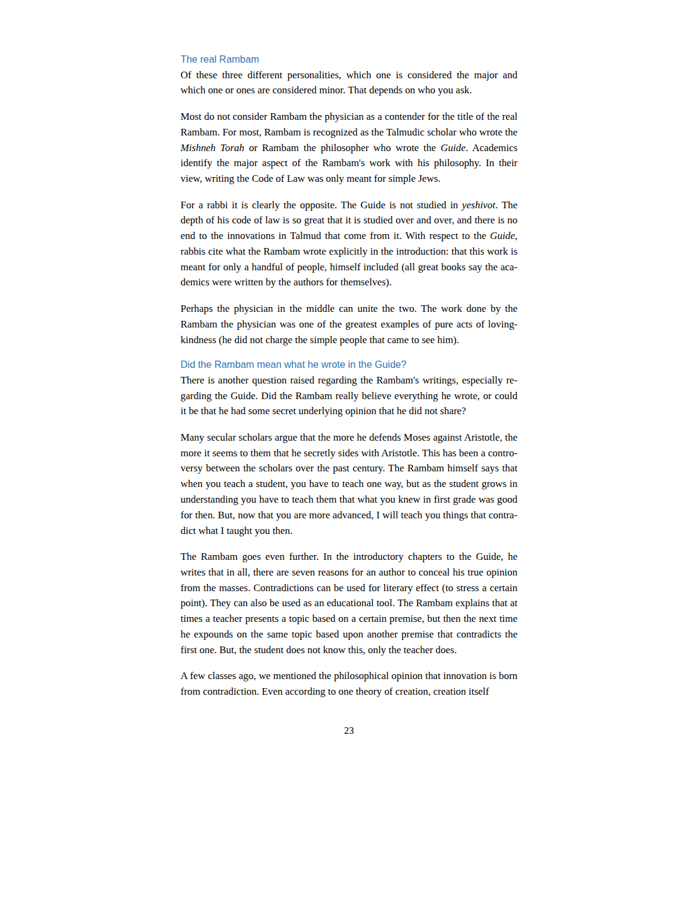The real Rambam
Of these three different personalities, which one is considered the major and which one or ones are considered minor. That depends on who you ask.
Most do not consider Rambam the physician as a contender for the title of the real Rambam. For most, Rambam is recognized as the Talmudic scholar who wrote the Mishneh Torah or Rambam the philosopher who wrote the Guide. Academics identify the major aspect of the Rambam's work with his philosophy. In their view, writing the Code of Law was only meant for simple Jews.
For a rabbi it is clearly the opposite. The Guide is not studied in yeshivot. The depth of his code of law is so great that it is studied over and over, and there is no end to the innovations in Talmud that come from it. With respect to the Guide, rabbis cite what the Rambam wrote explicitly in the introduction: that this work is meant for only a handful of people, himself included (all great books say the academics were written by the authors for themselves).
Perhaps the physician in the middle can unite the two. The work done by the Rambam the physician was one of the greatest examples of pure acts of loving-kindness (he did not charge the simple people that came to see him).
Did the Rambam mean what he wrote in the Guide?
There is another question raised regarding the Rambam's writings, especially regarding the Guide. Did the Rambam really believe everything he wrote, or could it be that he had some secret underlying opinion that he did not share?
Many secular scholars argue that the more he defends Moses against Aristotle, the more it seems to them that he secretly sides with Aristotle. This has been a controversy between the scholars over the past century. The Rambam himself says that when you teach a student, you have to teach one way, but as the student grows in understanding you have to teach them that what you knew in first grade was good for then. But, now that you are more advanced, I will teach you things that contradict what I taught you then.
The Rambam goes even further. In the introductory chapters to the Guide, he writes that in all, there are seven reasons for an author to conceal his true opinion from the masses. Contradictions can be used for literary effect (to stress a certain point). They can also be used as an educational tool. The Rambam explains that at times a teacher presents a topic based on a certain premise, but then the next time he expounds on the same topic based upon another premise that contradicts the first one. But, the student does not know this, only the teacher does.
A few classes ago, we mentioned the philosophical opinion that innovation is born from contradiction. Even according to one theory of creation, creation itself
23